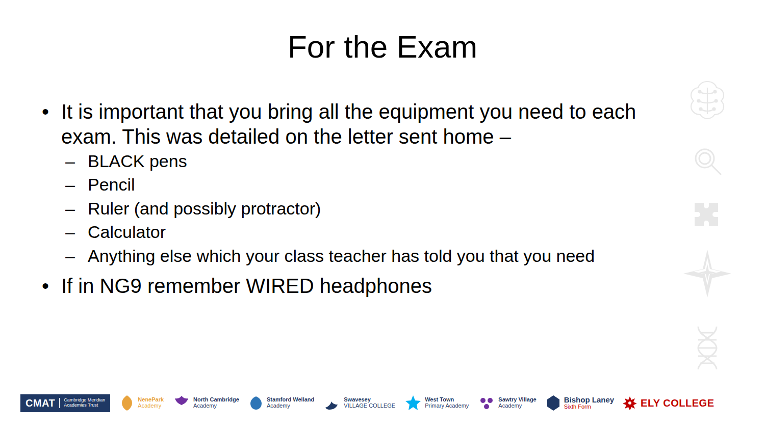For the Exam
It is important that you bring all the equipment you need to each exam. This was detailed on the letter sent home –
BLACK pens
Pencil
Ruler (and possibly protractor)
Calculator
Anything else which your class teacher has told you that you need
If in NG9 remember WIRED headphones
CMAT Cambridge Meridian
Academies Trust
NenePark Academy
North Cambridge Academy
Stamford Welland Academy
Swavesey VILLAGE COLLEGE
West Town Primary Academy
Sawtry Village Academy
Bishop Laney Sixth Form
ELY COLLEGE